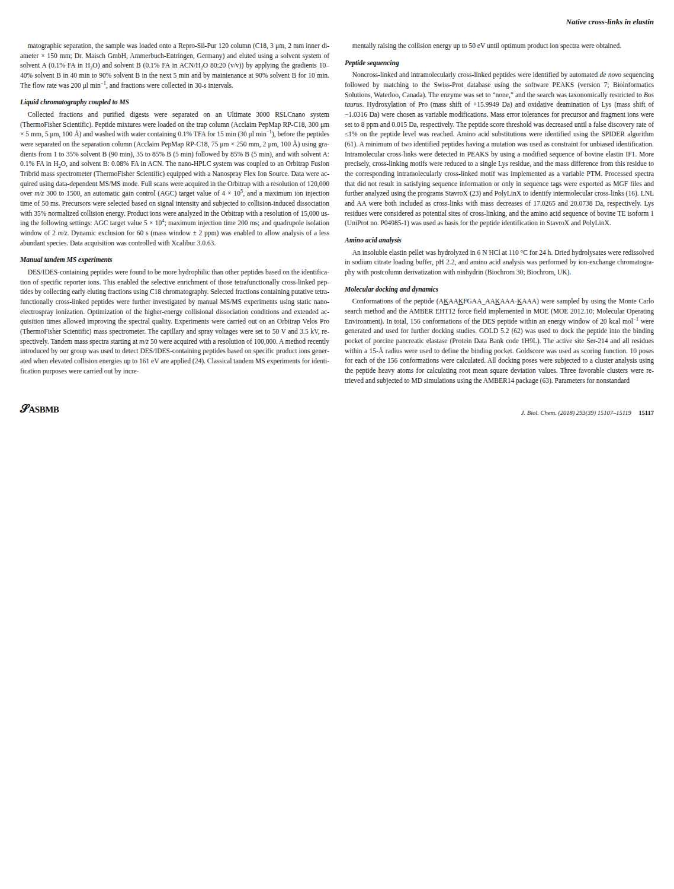Native cross-links in elastin
matographic separation, the sample was loaded onto a Repro-Sil-Pur 120 column (C18, 3 μm, 2 mm inner diameter × 150 mm; Dr. Maisch GmbH, Ammerbuch-Entringen, Germany) and eluted using a solvent system of solvent A (0.1% FA in H2O) and solvent B (0.1% FA in ACN/H2O 80:20 (v/v)) by applying the gradients 10–40% solvent B in 40 min to 90% solvent B in the next 5 min and by maintenance at 90% solvent B for 10 min. The flow rate was 200 μl min−1, and fractions were collected in 30-s intervals.
Liquid chromatography coupled to MS
Collected fractions and purified digests were separated on an Ultimate 3000 RSLCnano system (ThermoFisher Scientific). Peptide mixtures were loaded on the trap column (Acclaim PepMap RP-C18, 300 μm × 5 mm, 5 μm, 100 Å) and washed with water containing 0.1% TFA for 15 min (30 μl min−1), before the peptides were separated on the separation column (Acclaim PepMap RP-C18, 75 μm × 250 mm, 2 μm, 100 Å) using gradients from 1 to 35% solvent B (90 min), 35 to 85% B (5 min) followed by 85% B (5 min), and with solvent A: 0.1% FA in H2O, and solvent B: 0.08% FA in ACN. The nano-HPLC system was coupled to an Orbitrap Fusion Tribrid mass spectrometer (ThermoFisher Scientific) equipped with a Nanospray Flex Ion Source. Data were acquired using data-dependent MS/MS mode. Full scans were acquired in the Orbitrap with a resolution of 120,000 over m/z 300 to 1500, an automatic gain control (AGC) target value of 4 × 105, and a maximum ion injection time of 50 ms. Precursors were selected based on signal intensity and subjected to collision-induced dissociation with 35% normalized collision energy. Product ions were analyzed in the Orbitrap with a resolution of 15,000 using the following settings: AGC target value 5 × 104; maximum injection time 200 ms; and quadrupole isolation window of 2 m/z. Dynamic exclusion for 60 s (mass window ± 2 ppm) was enabled to allow analysis of a less abundant species. Data acquisition was controlled with Xcalibur 3.0.63.
Manual tandem MS experiments
DES/IDES-containing peptides were found to be more hydrophilic than other peptides based on the identification of specific reporter ions. This enabled the selective enrichment of those tetrafunctionally cross-linked peptides by collecting early eluting fractions using C18 chromatography. Selected fractions containing putative tetrafunctionally cross-linked peptides were further investigated by manual MS/MS experiments using static nanoelectrospray ionization. Optimization of the higher-energy collisional dissociation conditions and extended acquisition times allowed improving the spectral quality. Experiments were carried out on an Orbitrap Velos Pro (ThermoFisher Scientific) mass spectrometer. The capillary and spray voltages were set to 50 V and 3.5 kV, respectively. Tandem mass spectra starting at m/z 50 were acquired with a resolution of 100,000. A method recently introduced by our group was used to detect DES/IDES-containing peptides based on specific product ions generated when elevated collision energies up to 161 eV are applied (24). Classical tandem MS experiments for identification purposes were carried out by incre-
mentally raising the collision energy up to 50 eV until optimum product ion spectra were obtained.
Peptide sequencing
Noncross-linked and intramolecularly cross-linked peptides were identified by automated de novo sequencing followed by matching to the Swiss-Prot database using the software PEAKS (version 7; Bioinformatics Solutions, Waterloo, Canada). The enzyme was set to “none,” and the search was taxonomically restricted to Bos taurus. Hydroxylation of Pro (mass shift of +15.9949 Da) and oxidative deamination of Lys (mass shift of −1.0316 Da) were chosen as variable modifications. Mass error tolerances for precursor and fragment ions were set to 8 ppm and 0.015 Da, respectively. The peptide score threshold was decreased until a false discovery rate of ≤1% on the peptide level was reached. Amino acid substitutions were identified using the SPIDER algorithm (61). A minimum of two identified peptides having a mutation was used as constraint for unbiased identification. Intramolecular cross-links were detected in PEAKS by using a modified sequence of bovine elastin IF1. More precisely, cross-linking motifs were reduced to a single Lys residue, and the mass difference from this residue to the corresponding intramolecularly cross-linked motif was implemented as a variable PTM. Processed spectra that did not result in satisfying sequence information or only in sequence tags were exported as MGF files and further analyzed using the programs StavroX (23) and PolyLinX to identify intermolecular cross-links (16). LNL and AA were both included as cross-links with mass decreases of 17.0265 and 20.0738 Da, respectively. Lys residues were considered as potential sites of cross-linking, and the amino acid sequence of bovine TE isoform 1 (UniProt no. P04985-1) was used as basis for the peptide identification in StavroX and PolyLinX.
Amino acid analysis
An insoluble elastin pellet was hydrolyzed in 6 N HCl at 110 °C for 24 h. Dried hydrolysates were redissolved in sodium citrate loading buffer, pH 2.2, and amino acid analysis was performed by ion-exchange chromatography with postcolumn derivatization with ninhydrin (Biochrom 30; Biochrom, UK).
Molecular docking and dynamics
Conformations of the peptide (AKAAKFGAA_AAKAAA-KAAA) were sampled by using the Monte Carlo search method and the AMBER EHT12 force field implemented in MOE (MOE 2012.10; Molecular Operating Environment). In total, 156 conformations of the DES peptide within an energy window of 20 kcal mol−1 were generated and used for further docking studies. GOLD 5.2 (62) was used to dock the peptide into the binding pocket of porcine pancreatic elastase (Protein Data Bank code 1H9L). The active site Ser-214 and all residues within a 15-Å radius were used to define the binding pocket. Goldscore was used as scoring function. 10 poses for each of the 156 conformations were calculated. All docking poses were subjected to a cluster analysis using the peptide heavy atoms for calculating root mean square deviation values. Three favorable clusters were retrieved and subjected to MD simulations using the AMBER14 package (63). Parameters for nonstandard
𝒮ASBMB
J. Biol. Chem. (2018) 293(39) 15107–15119 15117